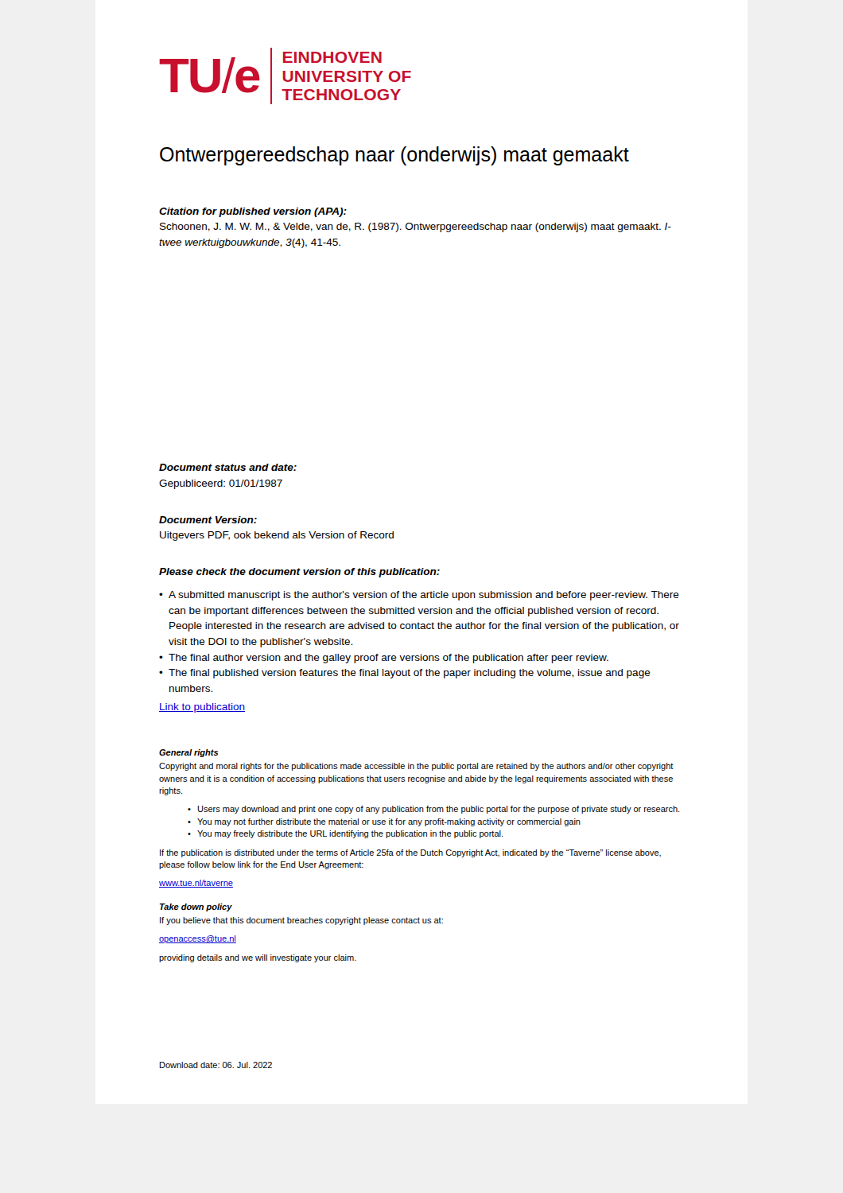| TU / e | Eindhoven University of Technology |
Ontwerpgereedschap naar (onderwijs) maat gemaakt
Citation for published version (APA):
Schoonen, J. M. W. M., & Velde, van de, R. (1987). Ontwerpgereedschap naar (onderwijs) maat gemaakt. I-twee werktuigbouwkunde, 3(4), 41-45.
Document status and date:
Gepubliceerd: 01/01/1987
Document Version:
Uitgevers PDF, ook bekend als Version of Record
Please check the document version of this publication:
A submitted manuscript is the author's version of the article upon submission and before peer-review. There can be important differences between the submitted version and the official published version of record. People interested in the research are advised to contact the author for the final version of the publication, or visit the DOI to the publisher's website.
The final author version and the galley proof are versions of the publication after peer review.
The final published version features the final layout of the paper including the volume, issue and page numbers.
Link to publication
General rights
Copyright and moral rights for the publications made accessible in the public portal are retained by the authors and/or other copyright owners and it is a condition of accessing publications that users recognise and abide by the legal requirements associated with these rights.
Users may download and print one copy of any publication from the public portal for the purpose of private study or research.
You may not further distribute the material or use it for any profit-making activity or commercial gain
You may freely distribute the URL identifying the publication in the public portal.
If the publication is distributed under the terms of Article 25fa of the Dutch Copyright Act, indicated by the “Taverne” license above, please follow below link for the End User Agreement:
www.tue.nl/taverne
Take down policy
If you believe that this document breaches copyright please contact us at:
openaccess@tue.nl
providing details and we will investigate your claim.
Download date: 06. Jul. 2022